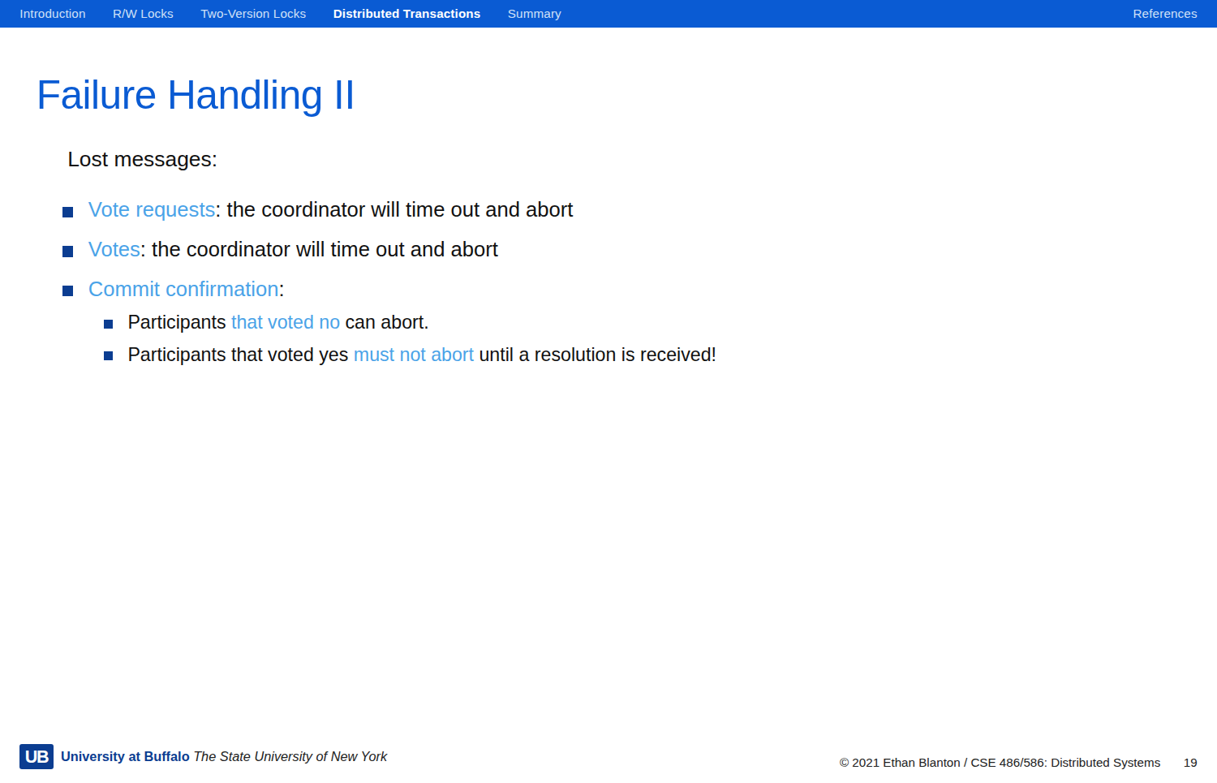Introduction R/W Locks Two-Version Locks Distributed Transactions Summary References
Failure Handling II
Lost messages:
Vote requests: the coordinator will time out and abort
Votes: the coordinator will time out and abort
Commit confirmation:
Participants that voted no can abort.
Participants that voted yes must not abort until a resolution is received!
UB University at Buffalo The State University of New York
© 2021 Ethan Blanton / CSE 486/586: Distributed Systems 19